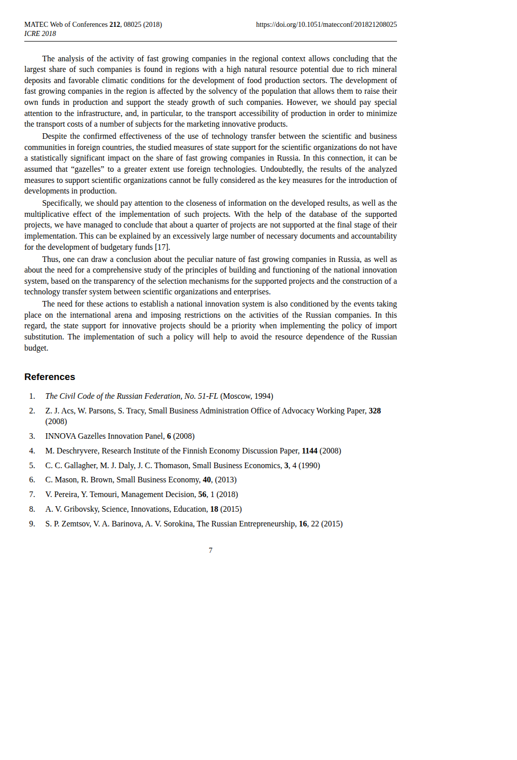MATEC Web of Conferences 212, 08025 (2018)
ICRE 2018
https://doi.org/10.1051/matecconf/201821208025
The analysis of the activity of fast growing companies in the regional context allows concluding that the largest share of such companies is found in regions with a high natural resource potential due to rich mineral deposits and favorable climatic conditions for the development of food production sectors. The development of fast growing companies in the region is affected by the solvency of the population that allows them to raise their own funds in production and support the steady growth of such companies. However, we should pay special attention to the infrastructure, and, in particular, to the transport accessibility of production in order to minimize the transport costs of a number of subjects for the marketing innovative products.
Despite the confirmed effectiveness of the use of technology transfer between the scientific and business communities in foreign countries, the studied measures of state support for the scientific organizations do not have a statistically significant impact on the share of fast growing companies in Russia. In this connection, it can be assumed that “gazelles” to a greater extent use foreign technologies. Undoubtedly, the results of the analyzed measures to support scientific organizations cannot be fully considered as the key measures for the introduction of developments in production.
Specifically, we should pay attention to the closeness of information on the developed results, as well as the multiplicative effect of the implementation of such projects. With the help of the database of the supported projects, we have managed to conclude that about a quarter of projects are not supported at the final stage of their implementation. This can be explained by an excessively large number of necessary documents and accountability for the development of budgetary funds [17].
Thus, one can draw a conclusion about the peculiar nature of fast growing companies in Russia, as well as about the need for a comprehensive study of the principles of building and functioning of the national innovation system, based on the transparency of the selection mechanisms for the supported projects and the construction of a technology transfer system between scientific organizations and enterprises.
The need for these actions to establish a national innovation system is also conditioned by the events taking place on the international arena and imposing restrictions on the activities of the Russian companies. In this regard, the state support for innovative projects should be a priority when implementing the policy of import substitution. The implementation of such a policy will help to avoid the resource dependence of the Russian budget.
References
The Civil Code of the Russian Federation, No. 51-FL (Moscow, 1994)
Z. J. Acs, W. Parsons, S. Tracy, Small Business Administration Office of Advocacy Working Paper, 328 (2008)
INNOVA Gazelles Innovation Panel, 6 (2008)
M. Deschryvere, Research Institute of the Finnish Economy Discussion Paper, 1144 (2008)
C. C. Gallagher, M. J. Daly, J. C. Thomason, Small Business Economics, 3, 4 (1990)
C. Mason, R. Brown, Small Business Economy, 40, (2013)
V. Pereira, Y. Temouri, Management Decision, 56, 1 (2018)
A. V. Gribovsky, Science, Innovations, Education, 18 (2015)
S. P. Zemtsov, V. A. Barinova, A. V. Sorokina, The Russian Entrepreneurship, 16, 22 (2015)
7